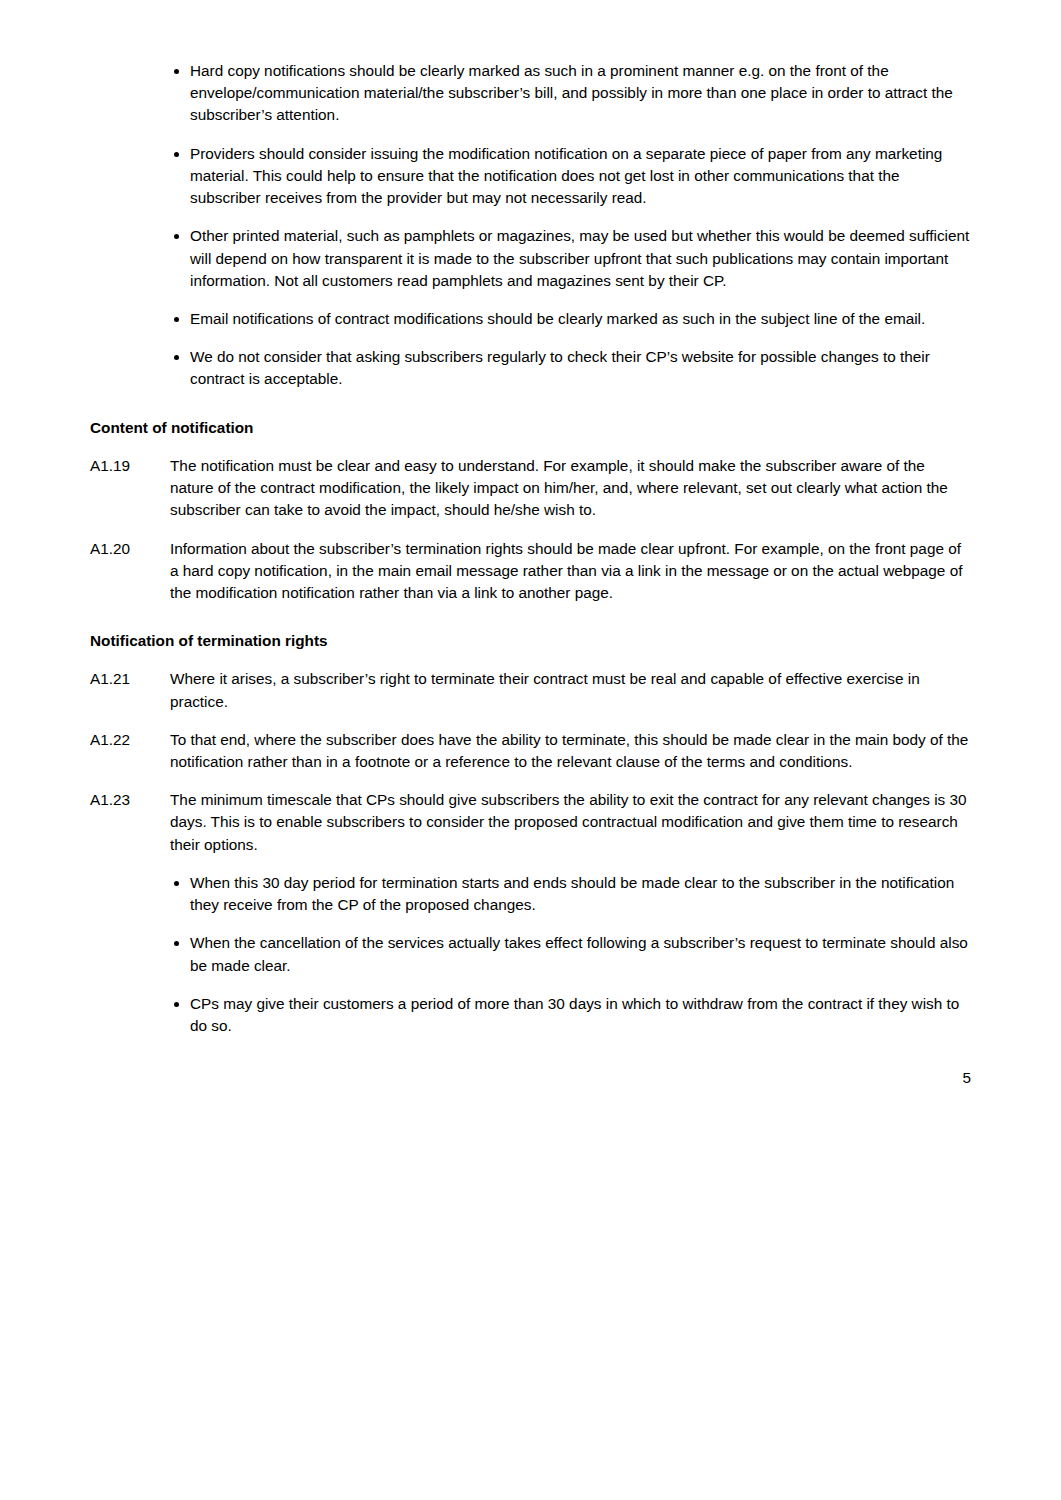Hard copy notifications should be clearly marked as such in a prominent manner e.g. on the front of the envelope/communication material/the subscriber’s bill, and possibly in more than one place in order to attract the subscriber’s attention.
Providers should consider issuing the modification notification on a separate piece of paper from any marketing material. This could help to ensure that the notification does not get lost in other communications that the subscriber receives from the provider but may not necessarily read.
Other printed material, such as pamphlets or magazines, may be used but whether this would be deemed sufficient will depend on how transparent it is made to the subscriber upfront that such publications may contain important information. Not all customers read pamphlets and magazines sent by their CP.
Email notifications of contract modifications should be clearly marked as such in the subject line of the email.
We do not consider that asking subscribers regularly to check their CP’s website for possible changes to their contract is acceptable.
Content of notification
A1.19
The notification must be clear and easy to understand. For example, it should make the subscriber aware of the nature of the contract modification, the likely impact on him/her, and, where relevant, set out clearly what action the subscriber can take to avoid the impact, should he/she wish to.
A1.20
Information about the subscriber’s termination rights should be made clear upfront. For example, on the front page of a hard copy notification, in the main email message rather than via a link in the message or on the actual webpage of the modification notification rather than via a link to another page.
Notification of termination rights
A1.21
Where it arises, a subscriber’s right to terminate their contract must be real and capable of effective exercise in practice.
A1.22
To that end, where the subscriber does have the ability to terminate, this should be made clear in the main body of the notification rather than in a footnote or a reference to the relevant clause of the terms and conditions.
A1.23
The minimum timescale that CPs should give subscribers the ability to exit the contract for any relevant changes is 30 days. This is to enable subscribers to consider the proposed contractual modification and give them time to research their options.
When this 30 day period for termination starts and ends should be made clear to the subscriber in the notification they receive from the CP of the proposed changes.
When the cancellation of the services actually takes effect following a subscriber’s request to terminate should also be made clear.
CPs may give their customers a period of more than 30 days in which to withdraw from the contract if they wish to do so.
5